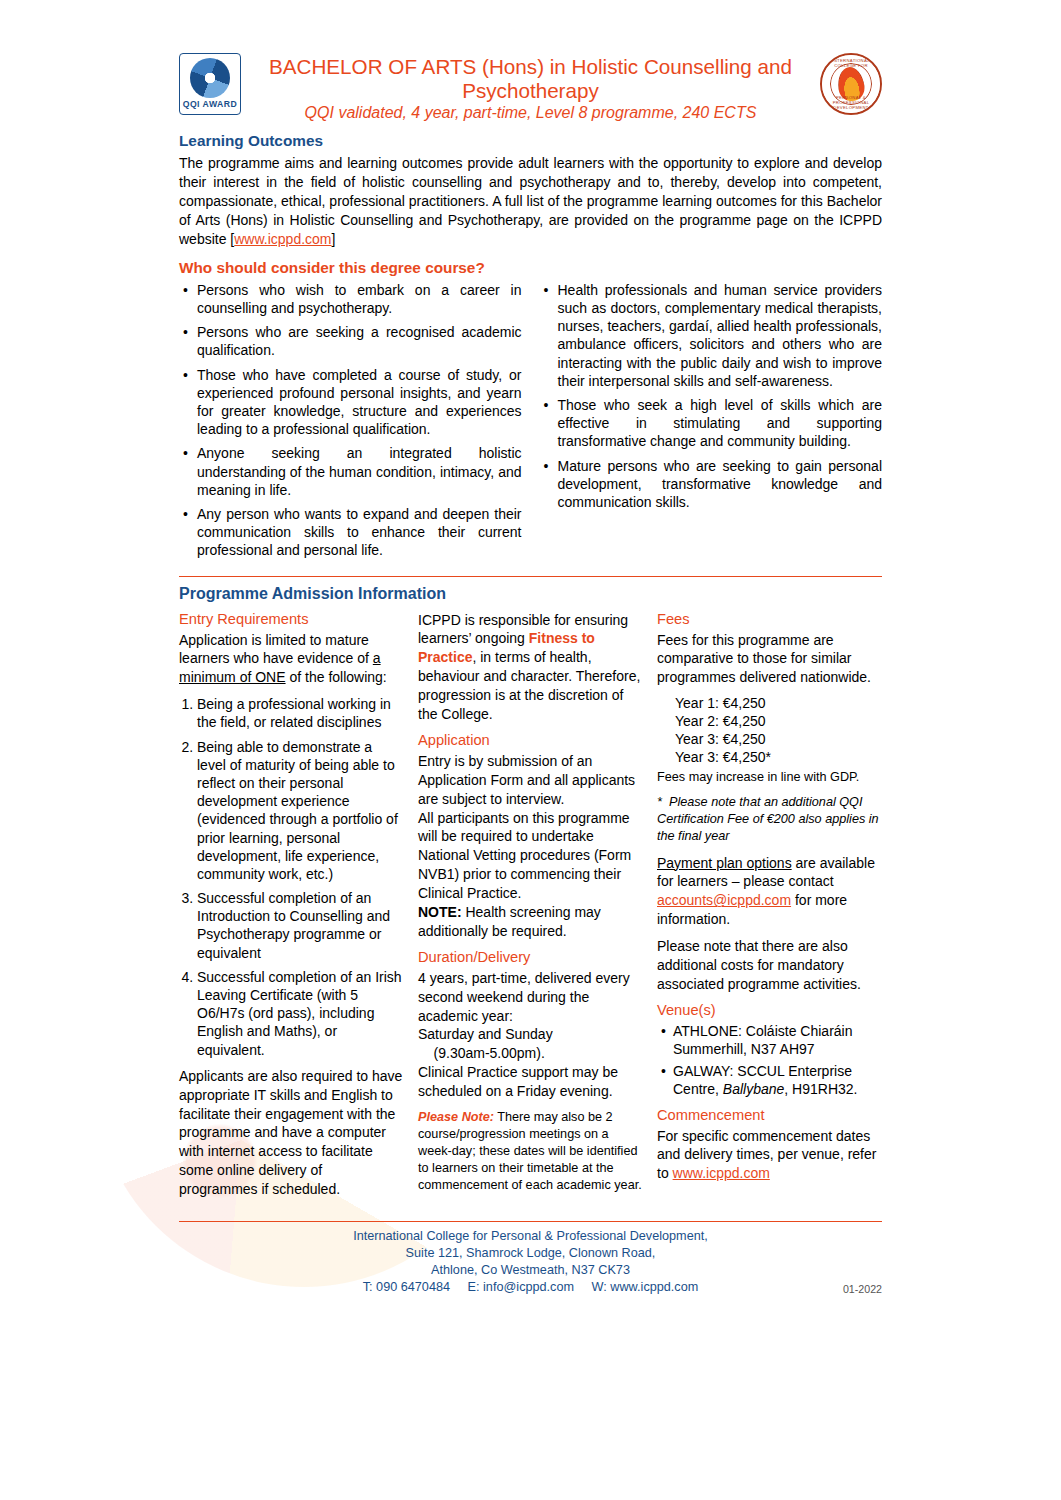QQI AWARD
BACHELOR OF ARTS (Hons) in Holistic Counselling and Psychotherapy
QQI validated, 4 year, part-time, Level 8 programme, 240 ECTS
INTERNATIONAL COLLEGE FOR
PERSONAL & PROFESSIONAL DEVELOPMENT
Learning Outcomes
The programme aims and learning outcomes provide adult learners with the opportunity to explore and develop their interest in the field of holistic counselling and psychotherapy and to, thereby, develop into competent, compassionate, ethical, professional practitioners. A full list of the programme learning outcomes for this Bachelor of Arts (Hons) in Holistic Counselling and Psychotherapy, are provided on the programme page on the ICPPD website [www.icppd.com]
Who should consider this degree course?
Persons who wish to embark on a career in counselling and psychotherapy.
Persons who are seeking a recognised academic qualification.
Those who have completed a course of study, or experienced profound personal insights, and yearn for greater knowledge, structure and experiences leading to a professional qualification.
Anyone seeking an integrated holistic understanding of the human condition, intimacy, and meaning in life.
Any person who wants to expand and deepen their communication skills to enhance their current professional and personal life.
Health professionals and human service providers such as doctors, complementary medical therapists, nurses, teachers, gardaí, allied health professionals, ambulance officers, solicitors and others who are interacting with the public daily and wish to improve their interpersonal skills and self-awareness.
Those who seek a high level of skills which are effective in stimulating and supporting transformative change and community building.
Mature persons who are seeking to gain personal development, transformative knowledge and communication skills.
Programme Admission Information
Entry Requirements
Application is limited to mature learners who have evidence of a minimum of ONE of the following:
Being a professional working in the field, or related disciplines
Being able to demonstrate a level of maturity of being able to reflect on their personal development experience (evidenced through a portfolio of prior learning, personal development, life experience, community work, etc.)
Successful completion of an Introduction to Counselling and Psychotherapy programme or equivalent
Successful completion of an Irish Leaving Certificate (with 5 O6/H7s (ord pass), including English and Maths), or equivalent.
Applicants are also required to have appropriate IT skills and English to facilitate their engagement with the programme and have a computer with internet access to facilitate some online delivery of programmes if scheduled.
ICPPD is responsible for ensuring learners’ ongoing Fitness to Practice, in terms of health, behaviour and character. Therefore, progression is at the discretion of the College.
Application
Entry is by submission of an Application Form and all applicants are subject to interview.
All participants on this programme will be required to undertake National Vetting procedures (Form NVB1) prior to commencing their Clinical Practice.
NOTE: Health screening may additionally be required.
Duration/Delivery
4 years, part-time, delivered every second weekend during the academic year:
Saturday and Sunday
(9.30am-5.00pm).
Clinical Practice support may be scheduled on a Friday evening.
Please Note: There may also be 2 course/progression meetings on a week-day; these dates will be identified to learners on their timetable at the commencement of each academic year.
Fees
Fees for this programme are comparative to those for similar programmes delivered nationwide.
Year 1: €4,250
Year 2: €4,250
Year 3: €4,250
Year 3: €4,250*
Fees may increase in line with GDP.
* Please note that an additional QQI Certification Fee of €200 also applies in the final year
Payment plan options are available for learners – please contact accounts@icppd.com for more information.
Please note that there are also additional costs for mandatory associated programme activities.
Venue(s)
ATHLONE: Coláiste Chiaráin Summerhill, N37 AH97
GALWAY: SCCUL Enterprise Centre, Ballybane, H91RH32.
Commencement
For specific commencement dates and delivery times, per venue, refer to www.icppd.com
International College for Personal & Professional Development,
Suite 121, Shamrock Lodge, Clonown Road,
Athlone, Co Westmeath, N37 CK73
T: 090 6470484 E: info@icppd.com W: www.icppd.com 01-2022